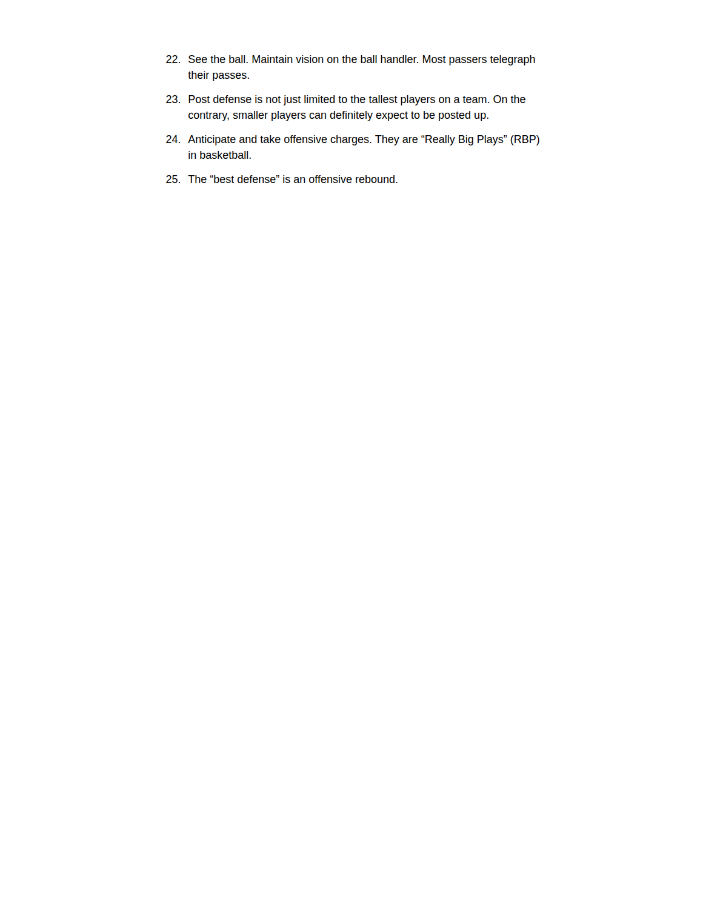See the ball. Maintain vision on the ball handler. Most passers telegraph their passes.
Post defense is not just limited to the tallest players on a team. On the contrary, smaller players can definitely expect to be posted up.
Anticipate and take offensive charges. They are “Really Big Plays” (RBP) in basketball.
The “best defense” is an offensive rebound.